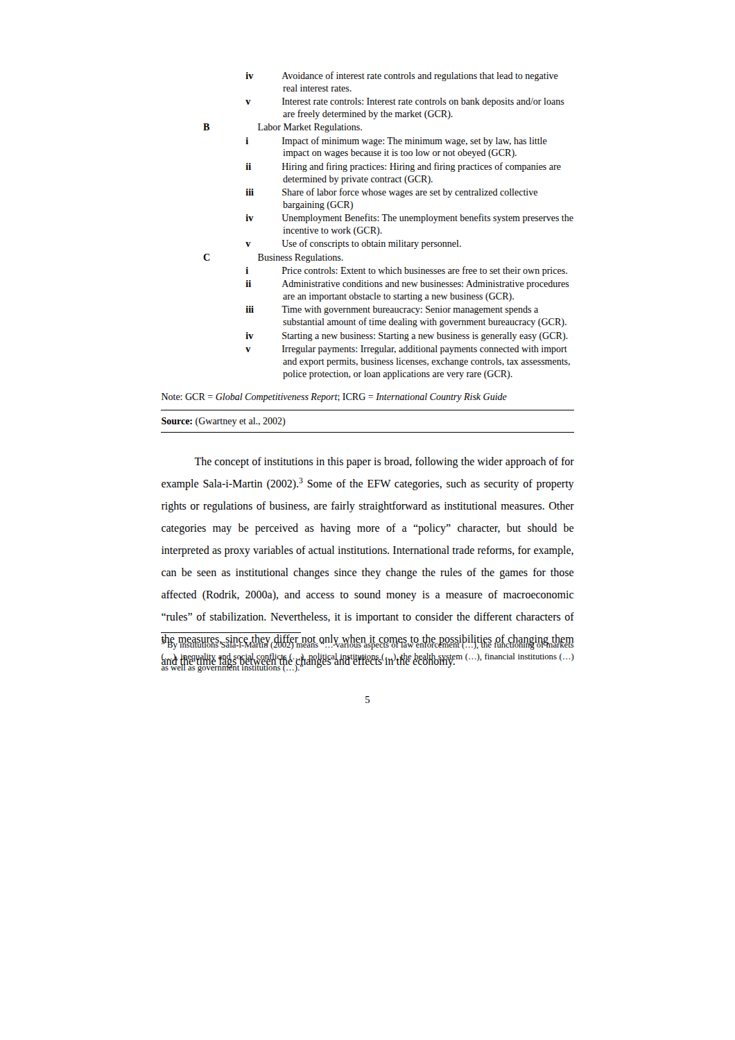iv Avoidance of interest rate controls and regulations that lead to negative real interest rates.
v Interest rate controls: Interest rate controls on bank deposits and/or loans are freely determined by the market (GCR).
BLabor Market Regulations.
i Impact of minimum wage: The minimum wage, set by law, has little impact on wages because it is too low or not obeyed (GCR).
ii Hiring and firing practices: Hiring and firing practices of companies are determined by private contract (GCR).
iii Share of labor force whose wages are set by centralized collective bargaining (GCR)
iv Unemployment Benefits: The unemployment benefits system preserves the incentive to work (GCR).
v Use of conscripts to obtain military personnel.
CBusiness Regulations.
i Price controls: Extent to which businesses are free to set their own prices.
ii Administrative conditions and new businesses: Administrative procedures are an important obstacle to starting a new business (GCR).
iii Time with government bureaucracy: Senior management spends a substantial amount of time dealing with government bureaucracy (GCR).
iv Starting a new business: Starting a new business is generally easy (GCR).
v Irregular payments: Irregular, additional payments connected with import and export permits, business licenses, exchange controls, tax assessments, police protection, or loan applications are very rare (GCR).
Note: GCR = Global Competitiveness Report; ICRG = International Country Risk Guide
Source: (Gwartney et al., 2002)
The concept of institutions in this paper is broad, following the wider approach of for example Sala-i-Martin (2002).3 Some of the EFW categories, such as security of property rights or regulations of business, are fairly straightforward as institutional measures. Other categories may be perceived as having more of a “policy” character, but should be interpreted as proxy variables of actual institutions. International trade reforms, for example, can be seen as institutional changes since they change the rules of the games for those affected (Rodrik, 2000a), and access to sound money is a measure of macroeconomic “rules” of stabilization. Nevertheless, it is important to consider the different characters of the measures, since they differ not only when it comes to the possibilities of changing them and the time lags between the changes and effects in the economy.
3 By institutions Sala-i-Martin (2002) means “… various aspects of law enforcement (…), the functioning of markets (…), inequality and social conflicts (…), political institutions (…), the health system (…), financial institutions (…) as well as government institutions (…).”
5